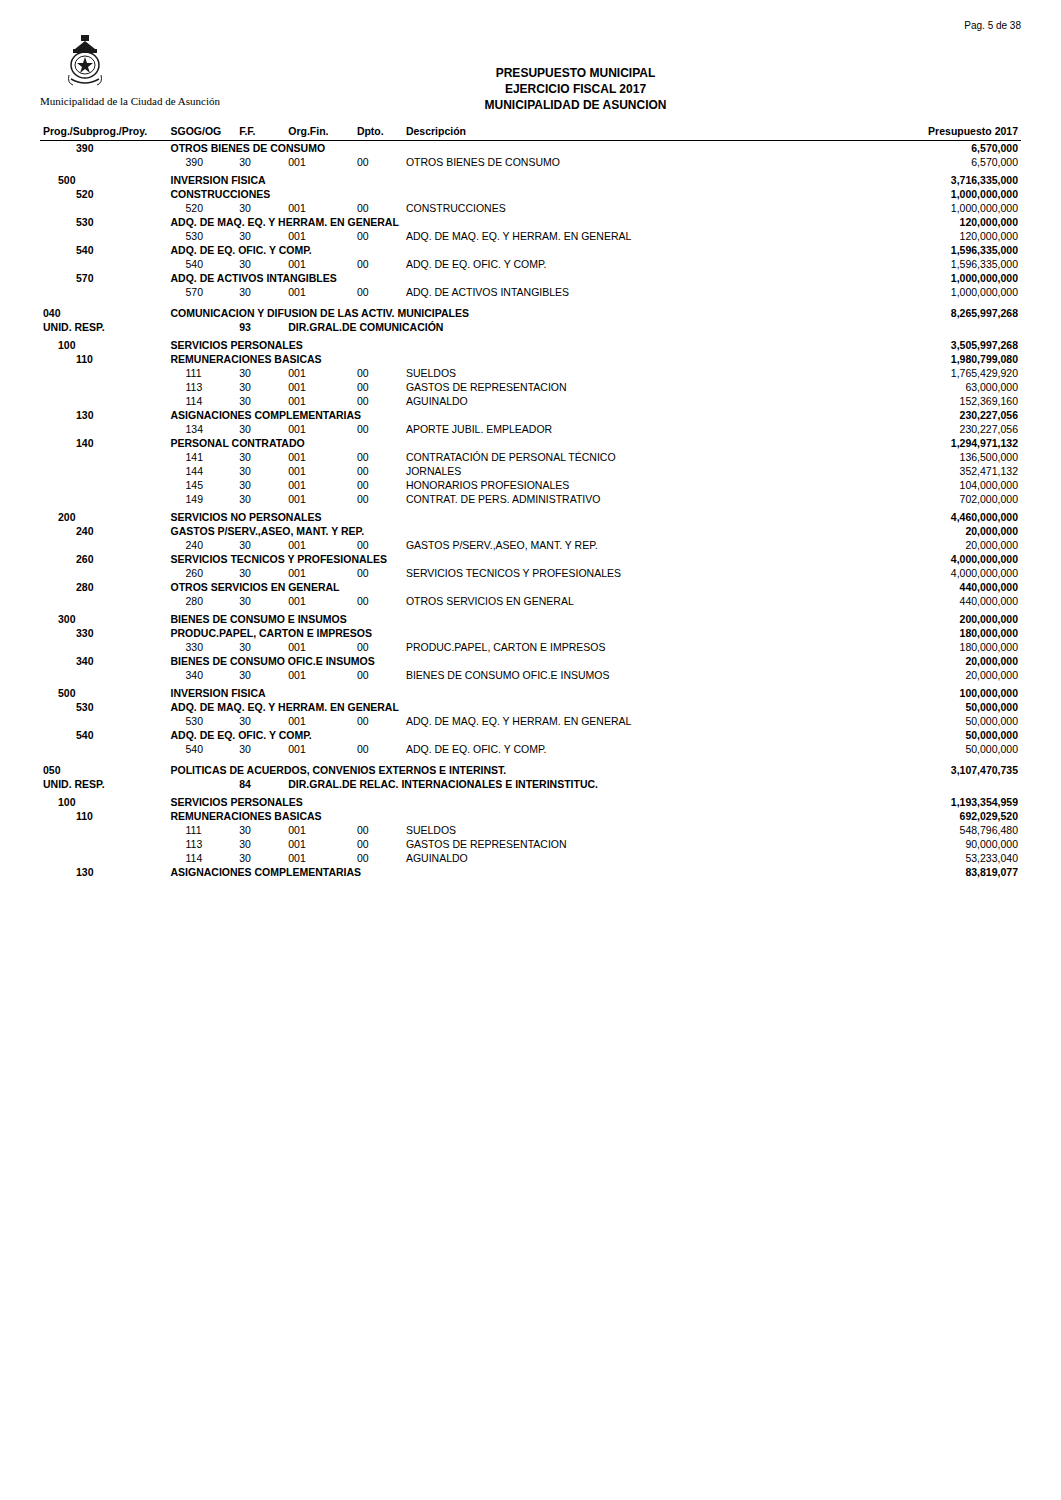Pag. 5 de 38
Municipalidad de la Ciudad de Asunción
PRESUPUESTO MUNICIPAL
EJERCICIO FISCAL 2017
MUNICIPALIDAD DE ASUNCION
| Prog./Subprog./Proy. | SGOG/OG | F.F. | Org.Fin. | Dpto. | Descripción | Presupuesto 2017 |
| --- | --- | --- | --- | --- | --- | --- |
| 390 | OTROS BIENES DE CONSUMO | 6,570,000 |
| | 390 | 30 | 001 | 00 | OTROS BIENES DE CONSUMO | 6,570,000 |
| 500 | INVERSION FISICA | 3,716,335,000 |
| 520 | CONSTRUCCIONES | 1,000,000,000 |
| | 520 | 30 | 001 | 00 | CONSTRUCCIONES | 1,000,000,000 |
| 530 | ADQ. DE MAQ. EQ. Y HERRAM. EN GENERAL | 120,000,000 |
| | 530 | 30 | 001 | 00 | ADQ. DE MAQ. EQ. Y HERRAM. EN GENERAL | 120,000,000 |
| 540 | ADQ. DE EQ. OFIC. Y COMP. | 1,596,335,000 |
| | 540 | 30 | 001 | 00 | ADQ. DE EQ. OFIC. Y COMP. | 1,596,335,000 |
| 570 | ADQ. DE ACTIVOS INTANGIBLES | 1,000,000,000 |
| | 570 | 30 | 001 | 00 | ADQ. DE ACTIVOS INTANGIBLES | 1,000,000,000 |
| 040 | COMUNICACION Y DIFUSION DE LAS ACTIV. MUNICIPALES | 8,265,997,268 |
| UNID. RESP. | 93 | DIR.GRAL.DE COMUNICACIÓN | |
| 100 | SERVICIOS PERSONALES | 3,505,997,268 |
| 110 | REMUNERACIONES BASICAS | 1,980,799,080 |
| | 111 | 30 | 001 | 00 | SUELDOS | 1,765,429,920 |
| | 113 | 30 | 001 | 00 | GASTOS DE REPRESENTACION | 63,000,000 |
| | 114 | 30 | 001 | 00 | AGUINALDO | 152,369,160 |
| 130 | ASIGNACIONES COMPLEMENTARIAS | 230,227,056 |
| | 134 | 30 | 001 | 00 | APORTE JUBIL. EMPLEADOR | 230,227,056 |
| 140 | PERSONAL CONTRATADO | 1,294,971,132 |
| | 141 | 30 | 001 | 00 | CONTRATACIÓN DE PERSONAL TÉCNICO | 136,500,000 |
| | 144 | 30 | 001 | 00 | JORNALES | 352,471,132 |
| | 145 | 30 | 001 | 00 | HONORARIOS PROFESIONALES | 104,000,000 |
| | 149 | 30 | 001 | 00 | CONTRAT. DE PERS. ADMINISTRATIVO | 702,000,000 |
| 200 | SERVICIOS NO PERSONALES | 4,460,000,000 |
| 240 | GASTOS P/SERV.,ASEO, MANT. Y REP. | 20,000,000 |
| | 240 | 30 | 001 | 00 | GASTOS P/SERV.,ASEO, MANT. Y REP. | 20,000,000 |
| 260 | SERVICIOS TECNICOS Y PROFESIONALES | 4,000,000,000 |
| | 260 | 30 | 001 | 00 | SERVICIOS TECNICOS Y PROFESIONALES | 4,000,000,000 |
| 280 | OTROS SERVICIOS EN GENERAL | 440,000,000 |
| | 280 | 30 | 001 | 00 | OTROS SERVICIOS EN GENERAL | 440,000,000 |
| 300 | BIENES DE CONSUMO E INSUMOS | 200,000,000 |
| 330 | PRODUC.PAPEL, CARTON E IMPRESOS | 180,000,000 |
| | 330 | 30 | 001 | 00 | PRODUC.PAPEL, CARTON E IMPRESOS | 180,000,000 |
| 340 | BIENES DE CONSUMO OFIC.E INSUMOS | 20,000,000 |
| | 340 | 30 | 001 | 00 | BIENES DE CONSUMO OFIC.E INSUMOS | 20,000,000 |
| 500 | INVERSION FISICA | 100,000,000 |
| 530 | ADQ. DE MAQ. EQ. Y HERRAM. EN GENERAL | 50,000,000 |
| | 530 | 30 | 001 | 00 | ADQ. DE MAQ. EQ. Y HERRAM. EN GENERAL | 50,000,000 |
| 540 | ADQ. DE EQ. OFIC. Y COMP. | 50,000,000 |
| | 540 | 30 | 001 | 00 | ADQ. DE EQ. OFIC. Y COMP. | 50,000,000 |
| 050 | POLITICAS DE ACUERDOS, CONVENIOS EXTERNOS E INTERINST. | 3,107,470,735 |
| UNID. RESP. | 84 | DIR.GRAL.DE RELAC. INTERNACIONALES E INTERINSTITUC. | |
| 100 | SERVICIOS PERSONALES | 1,193,354,959 |
| 110 | REMUNERACIONES BASICAS | 692,029,520 |
| | 111 | 30 | 001 | 00 | SUELDOS | 548,796,480 |
| | 113 | 30 | 001 | 00 | GASTOS DE REPRESENTACION | 90,000,000 |
| | 114 | 30 | 001 | 00 | AGUINALDO | 53,233,040 |
| 130 | ASIGNACIONES COMPLEMENTARIAS | 83,819,077 |